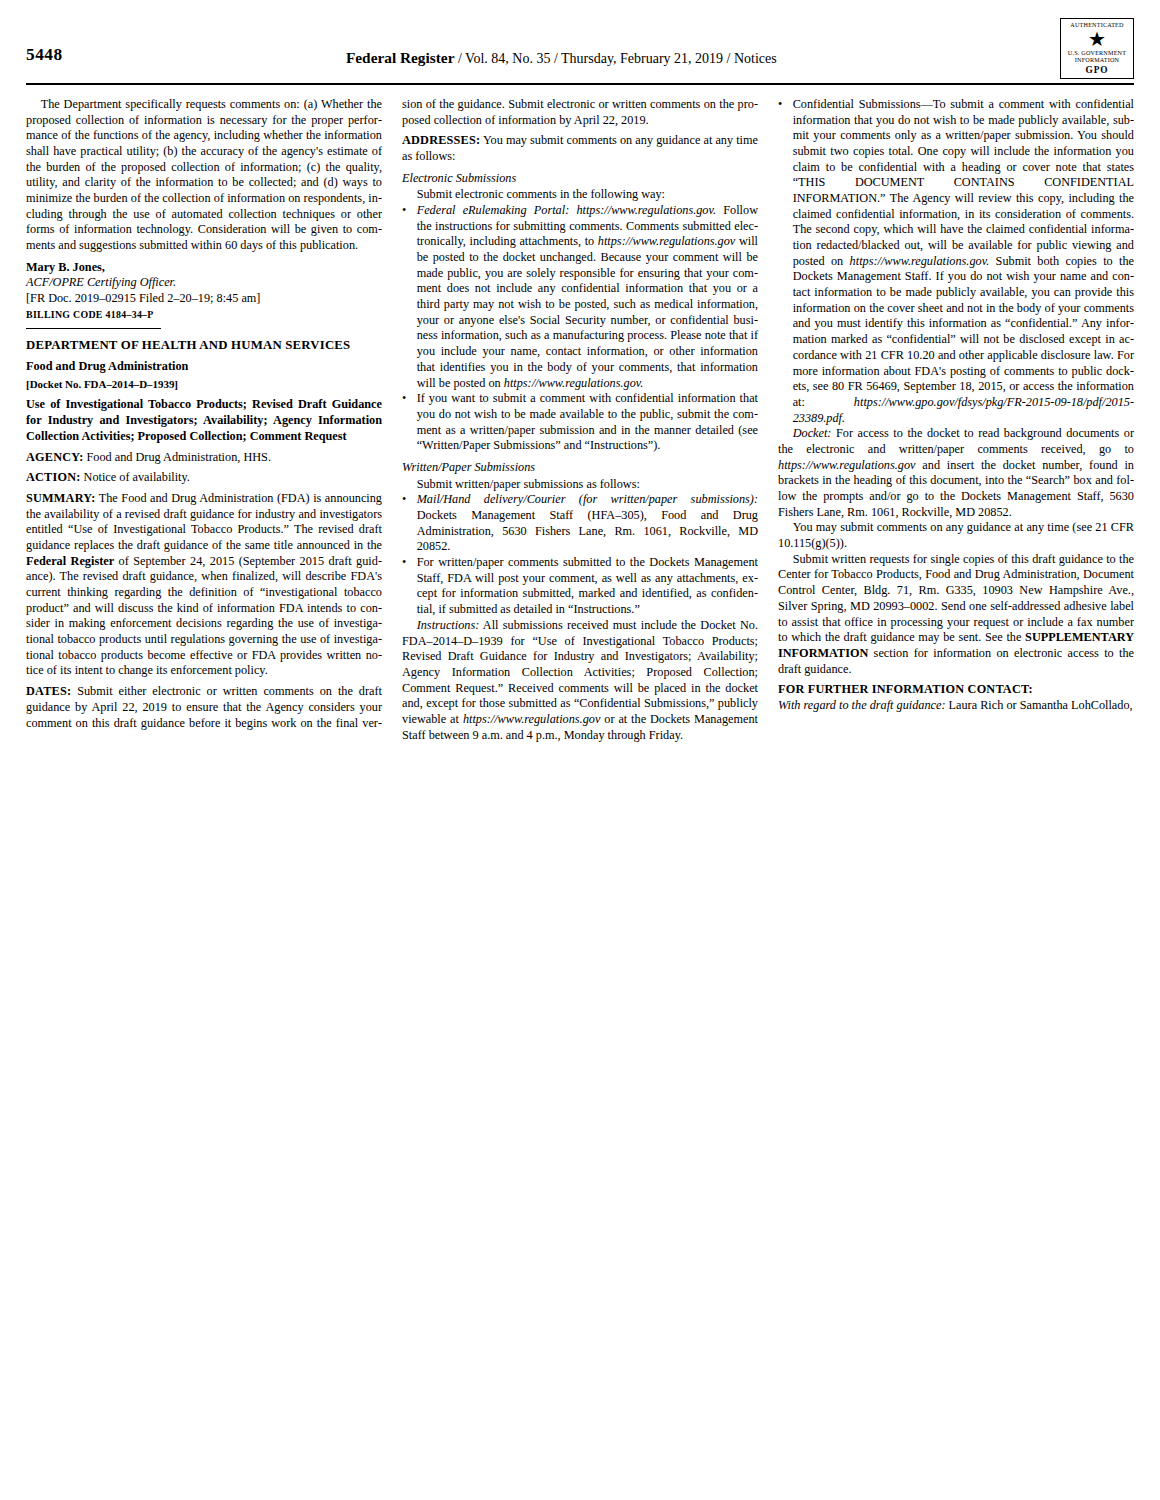5448
Federal Register / Vol. 84, No. 35 / Thursday, February 21, 2019 / Notices
Authenticated
★
U.S. Government Information
GPO
The Department specifically requests comments on: (a) Whether the proposed collection of information is necessary for the proper performance of the functions of the agency, including whether the information shall have practical utility; (b) the accuracy of the agency's estimate of the burden of the proposed collection of information; (c) the quality, utility, and clarity of the information to be collected; and (d) ways to minimize the burden of the collection of information on respondents, including through the use of automated collection techniques or other forms of information technology. Consideration will be given to comments and suggestions submitted within 60 days of this publication.
Mary B. Jones,
ACF/OPRE Certifying Officer.
[FR Doc. 2019–02915 Filed 2–20–19; 8:45 am]
BILLING CODE 4184–34–P
DEPARTMENT OF HEALTH AND HUMAN SERVICES
Food and Drug Administration
[Docket No. FDA–2014–D–1939]
Use of Investigational Tobacco Products; Revised Draft Guidance for Industry and Investigators; Availability; Agency Information Collection Activities; Proposed Collection; Comment Request
AGENCY: Food and Drug Administration, HHS.
ACTION: Notice of availability.
SUMMARY: The Food and Drug Administration (FDA) is announcing the availability of a revised draft guidance for industry and investigators entitled “Use of Investigational Tobacco Products.” The revised draft guidance replaces the draft guidance of the same title announced in the Federal Register of September 24, 2015 (September 2015 draft guidance). The revised draft guidance, when finalized, will describe FDA's current thinking regarding the definition of “investigational tobacco product” and will discuss the kind of information FDA intends to consider in making enforcement decisions regarding the use of investigational tobacco products until regulations governing the use of investigational tobacco products become effective or FDA provides written notice of its intent to change its enforcement policy.
DATES: Submit either electronic or written comments on the draft guidance by April 22, 2019 to ensure that the Agency considers your comment on this draft guidance before it begins work on the final version of the guidance. Submit electronic or written comments on the proposed collection of information by April 22, 2019.
ADDRESSES: You may submit comments on any guidance at any time as follows:
Electronic Submissions
Submit electronic comments in the following way:
Federal eRulemaking Portal: https://www.regulations.gov. Follow the instructions for submitting comments. Comments submitted electronically, including attachments, to https://www.regulations.gov will be posted to the docket unchanged. Because your comment will be made public, you are solely responsible for ensuring that your comment does not include any confidential information that you or a third party may not wish to be posted, such as medical information, your or anyone else's Social Security number, or confidential business information, such as a manufacturing process. Please note that if you include your name, contact information, or other information that identifies you in the body of your comments, that information will be posted on https://www.regulations.gov.
If you want to submit a comment with confidential information that you do not wish to be made available to the public, submit the comment as a written/paper submission and in the manner detailed (see “Written/Paper Submissions” and “Instructions”).
Written/Paper Submissions
Submit written/paper submissions as follows:
Mail/Hand delivery/Courier (for written/paper submissions): Dockets Management Staff (HFA–305), Food and Drug Administration, 5630 Fishers Lane, Rm. 1061, Rockville, MD 20852.
For written/paper comments submitted to the Dockets Management Staff, FDA will post your comment, as well as any attachments, except for information submitted, marked and identified, as confidential, if submitted as detailed in “Instructions.”
Instructions: All submissions received must include the Docket No. FDA–2014–D–1939 for “Use of Investigational Tobacco Products; Revised Draft Guidance for Industry and Investigators; Availability; Agency Information Collection Activities; Proposed Collection; Comment Request.” Received comments will be placed in the docket and, except for those submitted as “Confidential Submissions,” publicly viewable at https://www.regulations.gov or at the Dockets Management Staff between 9 a.m. and 4 p.m., Monday through Friday.
Confidential Submissions—To submit a comment with confidential information that you do not wish to be made publicly available, submit your comments only as a written/paper submission. You should submit two copies total. One copy will include the information you claim to be confidential with a heading or cover note that states “THIS DOCUMENT CONTAINS CONFIDENTIAL INFORMATION.” The Agency will review this copy, including the claimed confidential information, in its consideration of comments. The second copy, which will have the claimed confidential information redacted/blacked out, will be available for public viewing and posted on https://www.regulations.gov. Submit both copies to the Dockets Management Staff. If you do not wish your name and contact information to be made publicly available, you can provide this information on the cover sheet and not in the body of your comments and you must identify this information as “confidential.” Any information marked as “confidential” will not be disclosed except in accordance with 21 CFR 10.20 and other applicable disclosure law. For more information about FDA's posting of comments to public dockets, see 80 FR 56469, September 18, 2015, or access the information at: https://www.gpo.gov/fdsys/pkg/FR-2015-09-18/pdf/2015-23389.pdf.
Docket: For access to the docket to read background documents or the electronic and written/paper comments received, go to https://www.regulations.gov and insert the docket number, found in brackets in the heading of this document, into the “Search” box and follow the prompts and/or go to the Dockets Management Staff, 5630 Fishers Lane, Rm. 1061, Rockville, MD 20852.
You may submit comments on any guidance at any time (see 21 CFR 10.115(g)(5)).
Submit written requests for single copies of this draft guidance to the Center for Tobacco Products, Food and Drug Administration, Document Control Center, Bldg. 71, Rm. G335, 10903 New Hampshire Ave., Silver Spring, MD 20993–0002. Send one self-addressed adhesive label to assist that office in processing your request or include a fax number to which the draft guidance may be sent. See the SUPPLEMENTARY INFORMATION section for information on electronic access to the draft guidance.
FOR FURTHER INFORMATION CONTACT:
With regard to the draft guidance: Laura Rich or Samantha LohCollado,